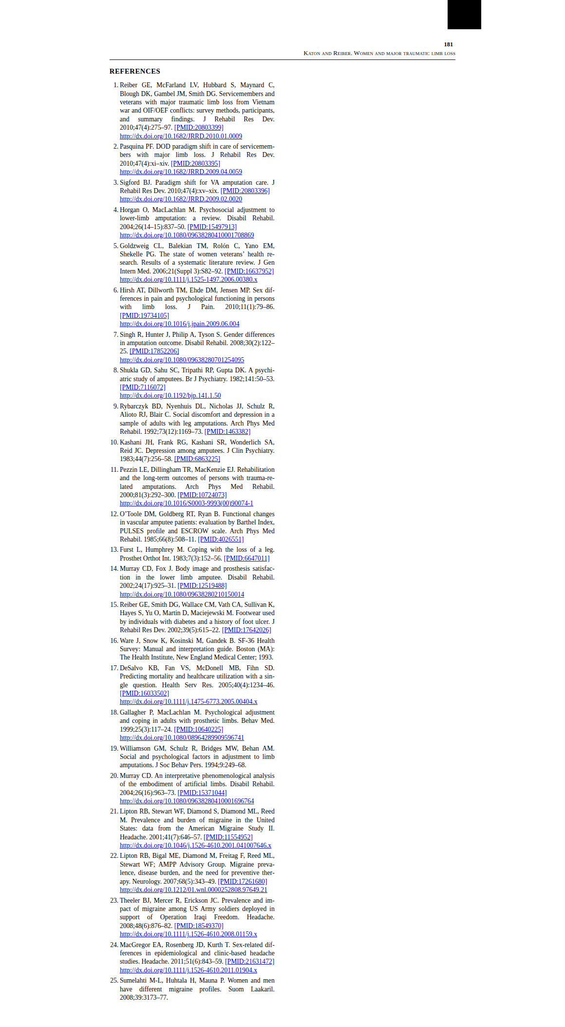181
Katon and Reiber. Women and major traumatic limb loss
REFERENCES
Reiber GE, McFarland LV, Hubbard S, Maynard C, Blough DK, Gambel JM, Smith DG. Servicemembers and veterans with major traumatic limb loss from Vietnam war and OIF/OEF conflicts: survey methods, participants, and summary findings. J Rehabil Res Dev. 2010;47(4):275–97. [PMID:20803399] http://dx.doi.org/10.1682/JRRD.2010.01.0009
Pasquina PF. DOD paradigm shift in care of servicemembers with major limb loss. J Rehabil Res Dev. 2010;47(4):xi–xiv. [PMID:20803395] http://dx.doi.org/10.1682/JRRD.2009.04.0059
Sigford BJ. Paradigm shift for VA amputation care. J Rehabil Res Dev. 2010;47(4):xv–xix. [PMID:20803396] http://dx.doi.org/10.1682/JRRD.2009.02.0020
Horgan O, MacLachlan M. Psychosocial adjustment to lower-limb amputation: a review. Disabil Rehabil. 2004;26(14–15):837–50. [PMID:15497913] http://dx.doi.org/10.1080/09638280410001708869
Goldzweig CL, Balekian TM, Rolón C, Yano EM, Shekelle PG. The state of women veterans’ health research. Results of a systematic literature review. J Gen Intern Med. 2006;21(Suppl 3):S82–92. [PMID:16637952] http://dx.doi.org/10.1111/j.1525-1497.2006.00380.x
Hirsh AT, Dillworth TM, Ehde DM, Jensen MP. Sex differences in pain and psychological functioning in persons with limb loss. J Pain. 2010;11(1):79–86. [PMID:19734105] http://dx.doi.org/10.1016/j.jpain.2009.06.004
Singh R, Hunter J, Philip A, Tyson S. Gender differences in amputation outcome. Disabil Rehabil. 2008;30(2):122–25. [PMID:17852206] http://dx.doi.org/10.1080/09638280701254095
Shukla GD, Sahu SC, Tripathi RP, Gupta DK. A psychiatric study of amputees. Br J Psychiatry. 1982;141:50–53. [PMID:7116072] http://dx.doi.org/10.1192/bjp.141.1.50
Rybarczyk BD, Nyenhuis DL, Nicholas JJ, Schulz R, Alioto RJ, Blair C. Social discomfort and depression in a sample of adults with leg amputations. Arch Phys Med Rehabil. 1992;73(12):1169–73. [PMID:1463382]
Kashani JH, Frank RG, Kashani SR, Wonderlich SA, Reid JC. Depression among amputees. J Clin Psychiatry. 1983;44(7):256–58. [PMID:6863225]
Pezzin LE, Dillingham TR, MacKenzie EJ. Rehabilitation and the long-term outcomes of persons with trauma-related amputations. Arch Phys Med Rehabil. 2000;81(3):292–300. [PMID:10724073] http://dx.doi.org/10.1016/S0003-9993(00)90074-1
O’Toole DM, Goldberg RT, Ryan B. Functional changes in vascular amputee patients: evaluation by Barthel Index, PULSES profile and ESCROW scale. Arch Phys Med Rehabil. 1985;66(8):508–11. [PMID:4026551]
Furst L, Humphrey M. Coping with the loss of a leg. Prosthet Orthot Int. 1983;7(3):152–56. [PMID:6647011]
Murray CD, Fox J. Body image and prosthesis satisfaction in the lower limb amputee. Disabil Rehabil. 2002;24(17):925–31. [PMID:12519488] http://dx.doi.org/10.1080/09638280210150014
Reiber GE, Smith DG, Wallace CM, Vath CA, Sullivan K, Hayes S, Yu O, Martin D, Maciejewski M. Footwear used by individuals with diabetes and a history of foot ulcer. J Rehabil Res Dev. 2002;39(5):615–22. [PMID:17642026]
Ware J, Snow K, Kosinski M, Gandek B. SF-36 Health Survey: Manual and interpretation guide. Boston (MA): The Health Institute, New England Medical Center; 1993.
DeSalvo KB, Fan VS, McDonell MB, Fihn SD. Predicting mortality and healthcare utilization with a single question. Health Serv Res. 2005;40(4):1234–46. [PMID:16033502] http://dx.doi.org/10.1111/j.1475-6773.2005.00404.x
Gallagher P, MacLachlan M. Psychological adjustment and coping in adults with prosthetic limbs. Behav Med. 1999;25(3):117–24. [PMID:10640225] http://dx.doi.org/10.1080/08964289909596741
Williamson GM, Schulz R, Bridges MW, Behan AM. Social and psychological factors in adjustment to limb amputations. J Soc Behav Pers. 1994;9:249–68.
Murray CD. An interpretative phenomenological analysis of the embodiment of artificial limbs. Disabil Rehabil. 2004;26(16):963–73. [PMID:15371044] http://dx.doi.org/10.1080/09638280410001696764
Lipton RB, Stewart WF, Diamond S, Diamond ML, Reed M. Prevalence and burden of migraine in the United States: data from the American Migraine Study II. Headache. 2001;41(7):646–57. [PMID:11554952] http://dx.doi.org/10.1046/j.1526-4610.2001.041007646.x
Lipton RB, Bigal ME, Diamond M, Freitag F, Reed ML, Stewart WF; AMPP Advisory Group. Migraine prevalence, disease burden, and the need for preventive therapy. Neurology. 2007;68(5):343–49. [PMID:17261680] http://dx.doi.org/10.1212/01.wnl.0000252808.97649.21
Theeler BJ, Mercer R, Erickson JC. Prevalence and impact of migraine among US Army soldiers deployed in support of Operation Iraqi Freedom. Headache. 2008;48(6):876–82. [PMID:18549370] http://dx.doi.org/10.1111/j.1526-4610.2008.01159.x
MacGregor EA, Rosenberg JD, Kurth T. Sex-related differences in epidemiological and clinic-based headache studies. Headache. 2011;51(6):843–59. [PMID:21631472] http://dx.doi.org/10.1111/j.1526-4610.2011.01904.x
Sumelahti M-L, Huhtala H, Mauna P. Women and men have different migraine profiles. Suom Laakaril. 2008;39:3173–77.